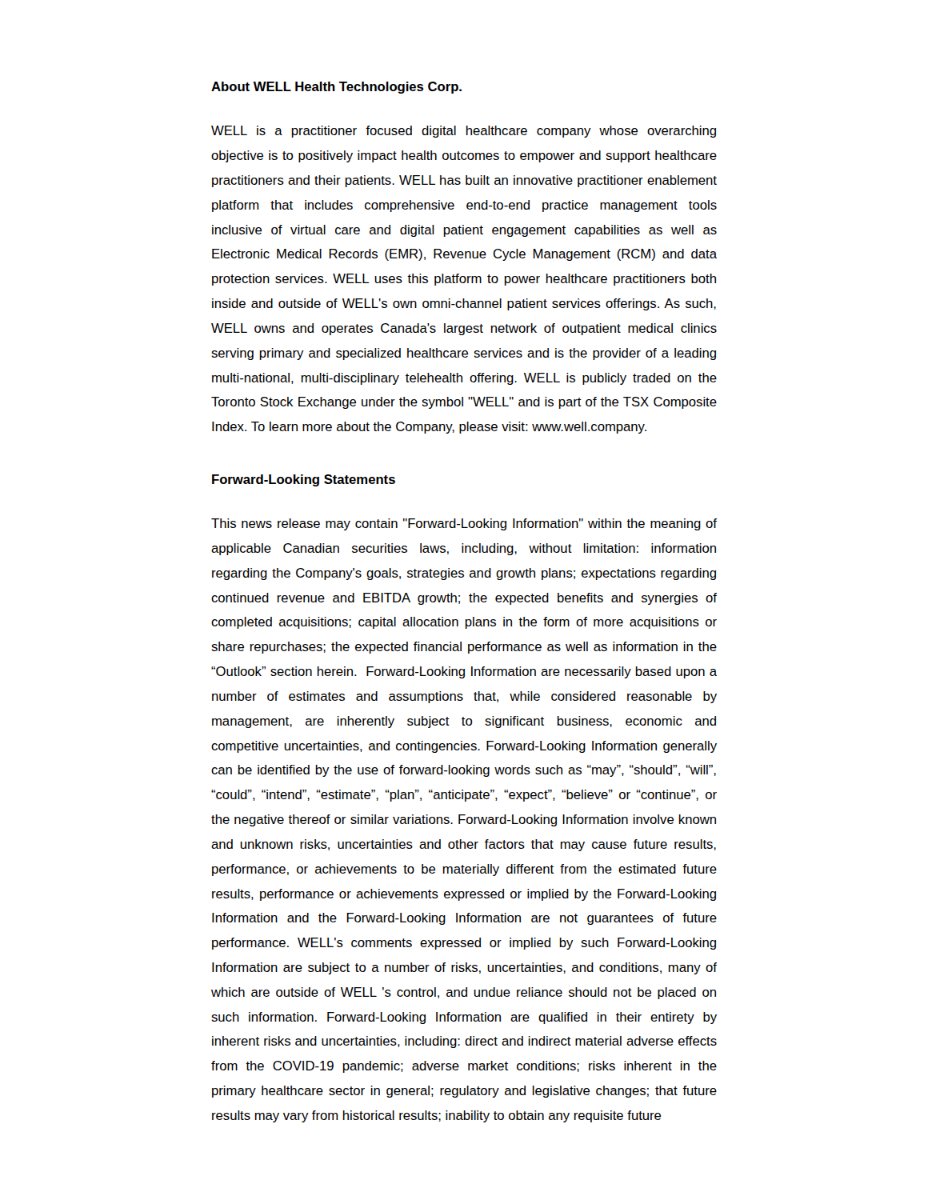About WELL Health Technologies Corp.
WELL is a practitioner focused digital healthcare company whose overarching objective is to positively impact health outcomes to empower and support healthcare practitioners and their patients. WELL has built an innovative practitioner enablement platform that includes comprehensive end-to-end practice management tools inclusive of virtual care and digital patient engagement capabilities as well as Electronic Medical Records (EMR), Revenue Cycle Management (RCM) and data protection services. WELL uses this platform to power healthcare practitioners both inside and outside of WELL's own omni-channel patient services offerings. As such, WELL owns and operates Canada's largest network of outpatient medical clinics serving primary and specialized healthcare services and is the provider of a leading multi-national, multi-disciplinary telehealth offering. WELL is publicly traded on the Toronto Stock Exchange under the symbol "WELL" and is part of the TSX Composite Index. To learn more about the Company, please visit: www.well.company.
Forward-Looking Statements
This news release may contain "Forward-Looking Information" within the meaning of applicable Canadian securities laws, including, without limitation: information regarding the Company's goals, strategies and growth plans; expectations regarding continued revenue and EBITDA growth; the expected benefits and synergies of completed acquisitions; capital allocation plans in the form of more acquisitions or share repurchases; the expected financial performance as well as information in the “Outlook” section herein. Forward-Looking Information are necessarily based upon a number of estimates and assumptions that, while considered reasonable by management, are inherently subject to significant business, economic and competitive uncertainties, and contingencies. Forward-Looking Information generally can be identified by the use of forward-looking words such as “may”, “should”, “will”, “could”, “intend”, “estimate”, “plan”, “anticipate”, “expect”, “believe” or “continue”, or the negative thereof or similar variations. Forward-Looking Information involve known and unknown risks, uncertainties and other factors that may cause future results, performance, or achievements to be materially different from the estimated future results, performance or achievements expressed or implied by the Forward-Looking Information and the Forward-Looking Information are not guarantees of future performance. WELL's comments expressed or implied by such Forward-Looking Information are subject to a number of risks, uncertainties, and conditions, many of which are outside of WELL 's control, and undue reliance should not be placed on such information. Forward-Looking Information are qualified in their entirety by inherent risks and uncertainties, including: direct and indirect material adverse effects from the COVID-19 pandemic; adverse market conditions; risks inherent in the primary healthcare sector in general; regulatory and legislative changes; that future results may vary from historical results; inability to obtain any requisite future